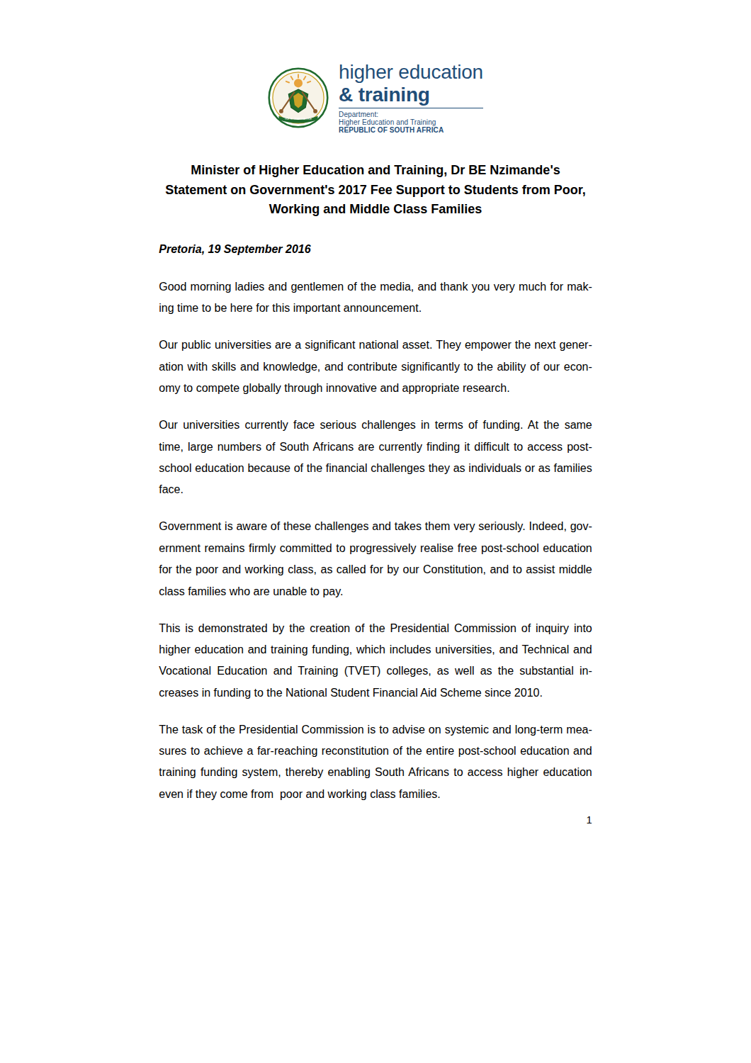!KE E: /XARRA //KE
higher education
& training
Department:
Higher Education and Training
REPUBLIC OF SOUTH AFRICA
Minister of Higher Education and Training, Dr BE Nzimande's Statement on Government's 2017 Fee Support to Students from Poor, Working and Middle Class Families
Pretoria, 19 September 2016
Good morning ladies and gentlemen of the media, and thank you very much for making time to be here for this important announcement.
Our public universities are a significant national asset. They empower the next generation with skills and knowledge, and contribute significantly to the ability of our economy to compete globally through innovative and appropriate research.
Our universities currently face serious challenges in terms of funding. At the same time, large numbers of South Africans are currently finding it difficult to access post-school education because of the financial challenges they as individuals or as families face.
Government is aware of these challenges and takes them very seriously. Indeed, government remains firmly committed to progressively realise free post-school education for the poor and working class, as called for by our Constitution, and to assist middle class families who are unable to pay.
This is demonstrated by the creation of the Presidential Commission of inquiry into higher education and training funding, which includes universities, and Technical and Vocational Education and Training (TVET) colleges, as well as the substantial increases in funding to the National Student Financial Aid Scheme since 2010.
The task of the Presidential Commission is to advise on systemic and long-term measures to achieve a far-reaching reconstitution of the entire post-school education and training funding system, thereby enabling South Africans to access higher education even if they come from poor and working class families.
1